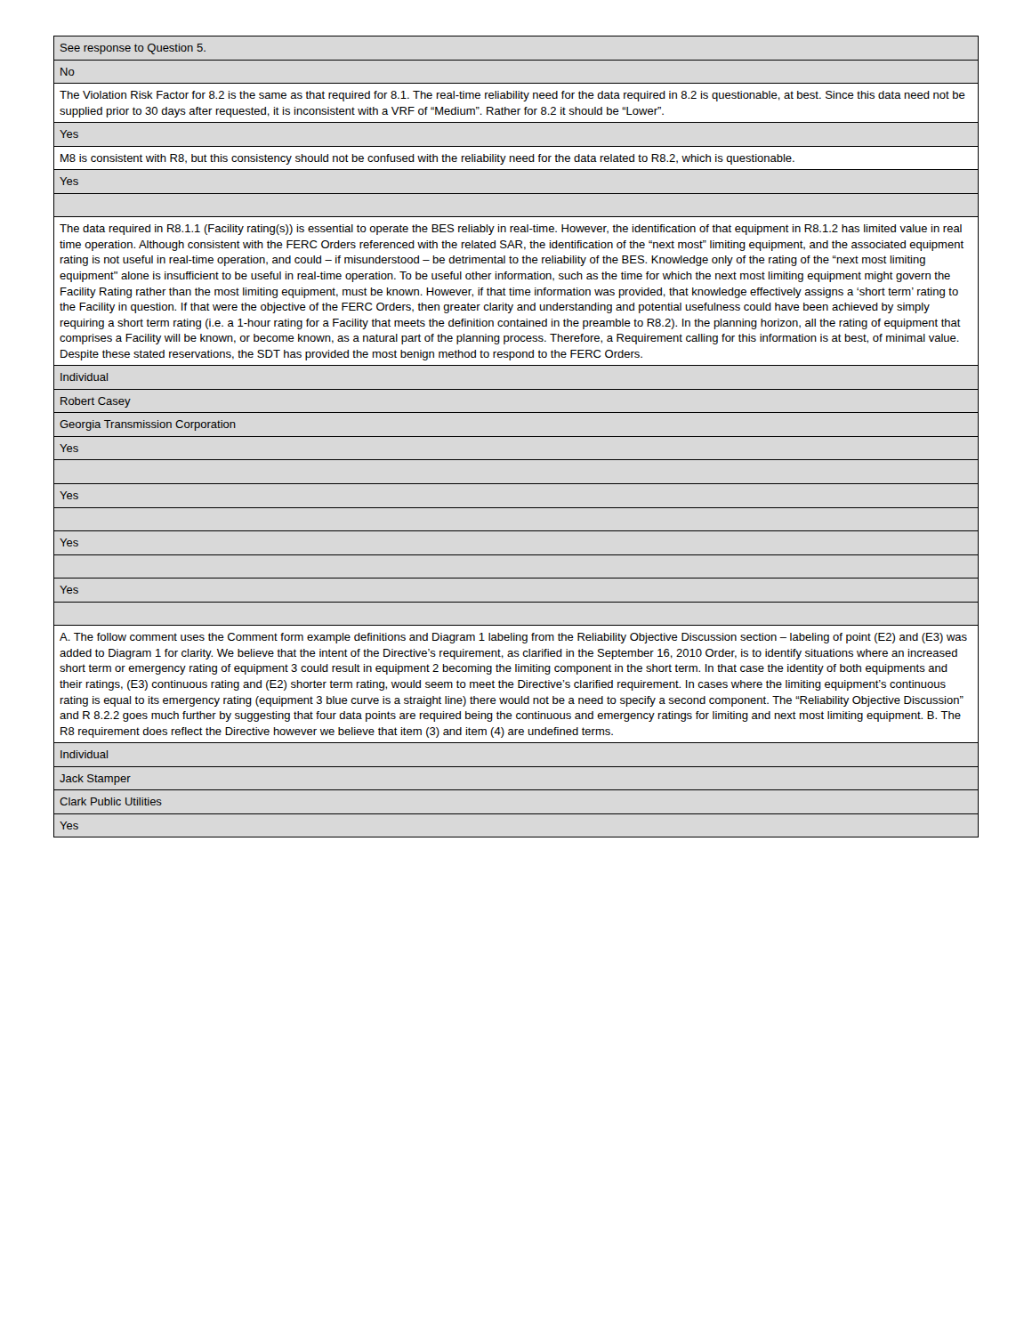| See response to Question 5. |
| No |
| The Violation Risk Factor for 8.2 is the same as that required for 8.1. The real-time reliability need for the data required in 8.2 is questionable, at best. Since this data need not be supplied prior to 30 days after requested, it is inconsistent with a VRF of “Medium”. Rather for 8.2 it should be “Lower”. |
| Yes |
| M8 is consistent with R8, but this consistency should not be confused with the reliability need for the data related to R8.2, which is questionable. |
| Yes |
| The data required in R8.1.1 (Facility rating(s)) is essential to operate the BES reliably in real-time. However, the identification of that equipment in R8.1.2 has limited value in real time operation. Although consistent with the FERC Orders referenced with the related SAR, the identification of the “next most” limiting equipment, and the associated equipment rating is not useful in real-time operation, and could – if misunderstood – be detrimental to the reliability of the BES. Knowledge only of the rating of the “next most limiting equipment" alone is insufficient to be useful in real-time operation. To be useful other information, such as the time for which the next most limiting equipment might govern the Facility Rating rather than the most limiting equipment, must be known. However, if that time information was provided, that knowledge effectively assigns a ‘short term’ rating to the Facility in question. If that were the objective of the FERC Orders, then greater clarity and understanding and potential usefulness could have been achieved by simply requiring a short term rating (i.e. a 1-hour rating for a Facility that meets the definition contained in the preamble to R8.2). In the planning horizon, all the rating of equipment that comprises a Facility will be known, or become known, as a natural part of the planning process. Therefore, a Requirement calling for this information is at best, of minimal value. Despite these stated reservations, the SDT has provided the most benign method to respond to the FERC Orders. |
| Individual |
| Robert Casey |
| Georgia Transmission Corporation |
| Yes |
| Yes |
| Yes |
| Yes |
| A. The follow comment uses the Comment form example definitions and Diagram 1 labeling from the Reliability Objective Discussion section – labeling of point (E2) and (E3) was added to Diagram 1 for clarity. We believe that the intent of the Directive’s requirement, as clarified in the September 16, 2010 Order, is to identify situations where an increased short term or emergency rating of equipment 3 could result in equipment 2 becoming the limiting component in the short term. In that case the identity of both equipments and their ratings, (E3) continuous rating and (E2) shorter term rating, would seem to meet the Directive’s clarified requirement. In cases where the limiting equipment’s continuous rating is equal to its emergency rating (equipment 3 blue curve is a straight line) there would not be a need to specify a second component. The “Reliability Objective Discussion” and R 8.2.2 goes much further by suggesting that four data points are required being the continuous and emergency ratings for limiting and next most limiting equipment. B. The R8 requirement does reflect the Directive however we believe that item (3) and item (4) are undefined terms. |
| Individual |
| Jack Stamper |
| Clark Public Utilities |
| Yes |